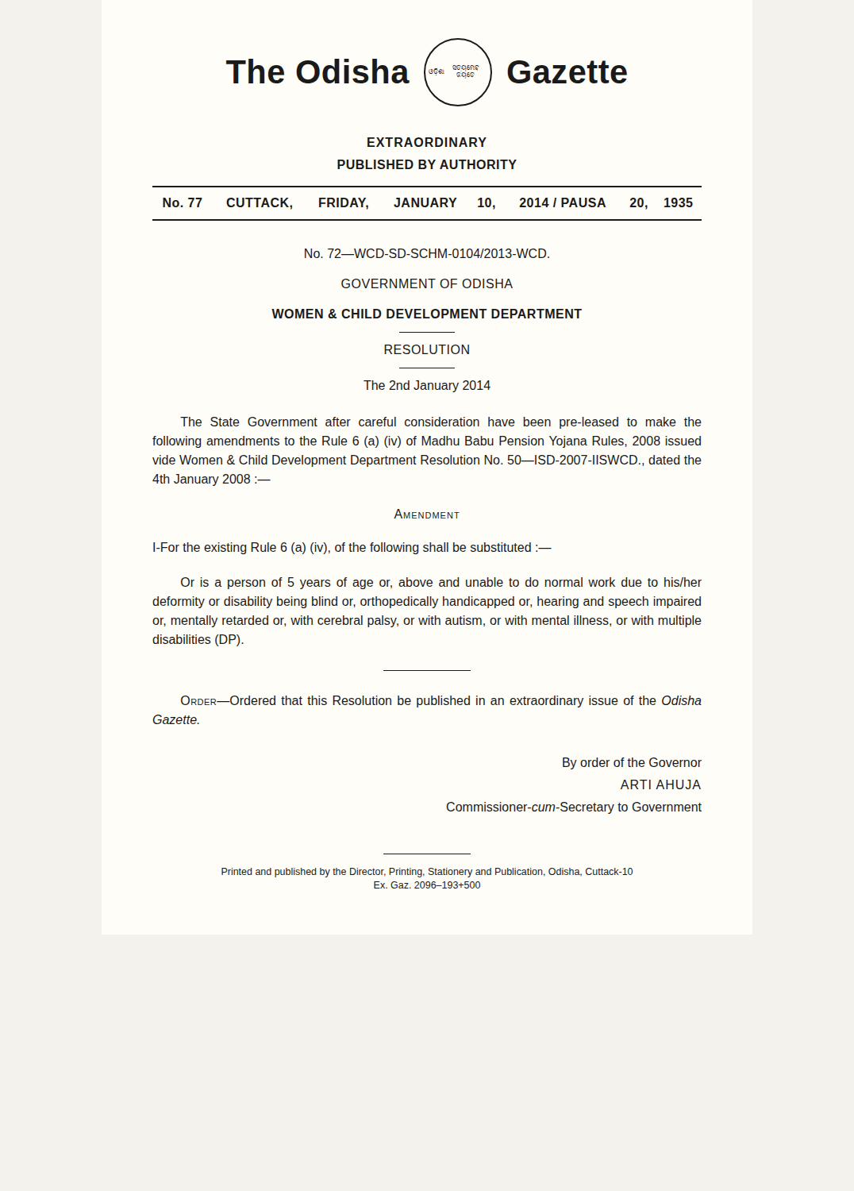The Odisha
ଓଡ଼ିଶା ସତ୍ୟମେବ ଜୟତେ
Gazette
EXTRAORDINARY
PUBLISHED BY AUTHORITY
| No. 77 | CUTTACK, | FRIDAY, | JANUARY | 10, | 2014 / PAUSA | 20, | 1935 |
No. 72—WCD-SD-SCHM-0104/2013-WCD.
GOVERNMENT OF ODISHA
WOMEN & CHILD DEVELOPMENT DEPARTMENT
RESOLUTION
The 2nd January 2014
The State Government after careful consideration have been pre-leased to make the following amendments to the Rule 6 (a) (iv) of Madhu Babu Pension Yojana Rules, 2008 issued vide Women & Child Development Department Resolution No. 50—ISD-2007-IISWCD., dated the 4th January 2008 :—
Amendment
I-For the existing Rule 6 (a) (iv), of the following shall be substituted :—
Or is a person of 5 years of age or, above and unable to do normal work due to his/her deformity or disability being blind or, orthopedically handicapped or, hearing and speech impaired or, mentally retarded or, with cerebral palsy, or with autism, or with mental illness, or with multiple disabilities (DP).
Order—Ordered that this Resolution be published in an extraordinary issue of the Odisha Gazette.
By order of the Governor ARTI AHUJA Commissioner-cum-Secretary to Government
Printed and published by the Director, Printing, Stationery and Publication, Odisha, Cuttack-10
Ex. Gaz. 2096–193+500